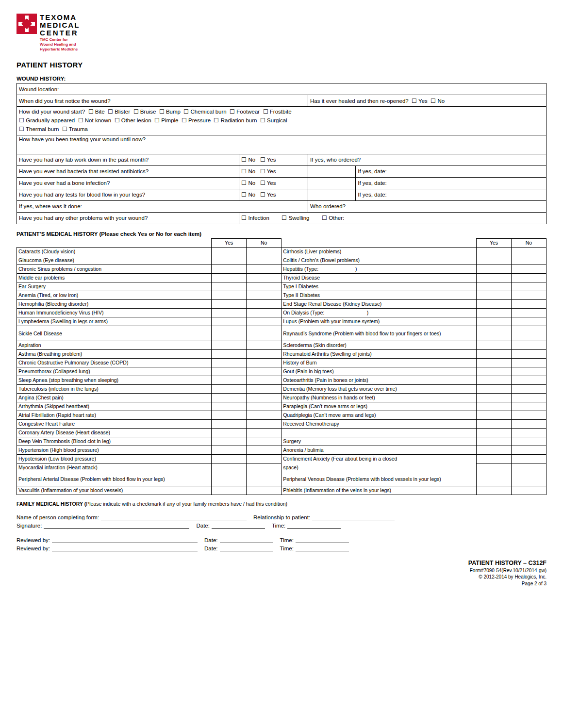TEXOMA
MEDICAL
CENTER
TMC Center for
Wound Healing and
Hyperbaric Medicine
PATIENT HISTORY
WOUND HISTORY:
| Wound location: |
| When did you first notice the wound? | Has it ever healed and then re-opened? ☐ Yes ☐ No |
| How did your wound start? ☐ Bite ☐ Blister ☐ Bruise ☐ Bump ☐ Chemical burn ☐ Footwear ☐ Frostbite ☐ Gradually appeared ☐ Not known ☐ Other lesion ☐ Pimple ☐ Pressure ☐ Radiation burn ☐ Surgical ☐ Thermal burn ☐ Trauma |
| How have you been treating your wound until now? |
| Have you had any lab work down in the past month? | ☐ No ☐ Yes | If yes, who ordered? |
| Have you ever had bacteria that resisted antibiotics? | ☐ No ☐ Yes | | If yes, date: |
| Have you ever had a bone infection? | ☐ No ☐ Yes | | If yes, date: |
| Have you had any tests for blood flow in your legs? | ☐ No ☐ Yes | | If yes, date: |
| If yes, where was it done: | Who ordered? |
| Have you had any other problems with your wound? | ☐ Infection ☐ Swelling ☐ Other: |
PATIENT’S MEDICAL HISTORY (Please check Yes or No for each item)
| | Yes | No | | Yes | No |
| Cataracts (Cloudy vision) | | | Cirrhosis (Liver problems) | | |
| Glaucoma (Eye disease) | | | Colitis / Crohn’s (Bowel problems) | | |
| Chronic Sinus problems / congestion | | | Hepatitis (Type: ) | | |
| Middle ear problems | | | Thyroid Disease | | |
| Ear Surgery | | | Type I Diabetes | | |
| Anemia (Tired, or low iron) | | | Type II Diabetes | | |
| Hemophilia (Bleeding disorder) | | | End Stage Renal Disease (Kidney Disease) | | |
| Human Immunodeficiency Virus (HIV) | | | On Dialysis (Type: ) | | |
| Lymphedema (Swelling in legs or arms) | | | Lupus (Problem with your immune system) | | |
| Sickle Cell Disease | | | Raynaud’s Syndrome (Problem with blood flow to your fingers or toes) | | |
| Aspiration | | | Scleroderma (Skin disorder) | | |
| Asthma (Breathing problem) | | | Rheumatoid Arthritis (Swelling of joints) | | |
| Chronic Obstructive Pulmonary Disease (COPD) | | | History of Burn | | |
| Pneumothorax (Collapsed lung) | | | Gout (Pain in big toes) | | |
| Sleep Apnea (stop breathing when sleeping) | | | Osteoarthritis (Pain in bones or joints) | | |
| Tuberculosis (infection in the lungs) | | | Dementia (Memory loss that gets worse over time) | | |
| Angina (Chest pain) | | | Neuropathy (Numbness in hands or feet) | | |
| Arrhythmia (Skipped heartbeat) | | | Paraplegia (Can’t move arms or legs) | | |
| Atrial Fibrillation (Rapid heart rate) | | | Quadriplegia (Can’t move arms and legs) | | |
| Congestive Heart Failure | | | Received Chemotherapy | | |
| Coronary Artery Disease (Heart disease) | | | | | |
| Deep Vein Thrombosis (Blood clot in leg) | | | Surgery | | |
| Hypertension (High blood pressure) | | | Anorexia / bulimia | | |
| Hypotension (Low blood pressure) | | | Confinement Anxiety (Fear about being in a closed | | |
| Myocardial infarction (Heart attack) | | | space) | | |
| Peripheral Arterial Disease (Problem with blood flow in your legs) | | | Peripheral Venous Disease (Problems with blood vessels in your legs) | | |
| Vasculitis (Inflammation of your blood vessels) | | | Phlebitis (Inflammation of the veins in your legs) | | |
FAMILY MEDICAL HISTORY (Please indicate with a checkmark if any of your family members have / had this condition)
Name of person completing form: Relationship to patient:
Signature: Date: Time:
Reviewed by: Date: Time:
Reviewed by: Date: Time:
PATIENT HISTORY – C312F
Form#7090-54(Rev.10/21/2014-gw)
© 2012-2014 by Healogics, Inc.
Page 2 of 3